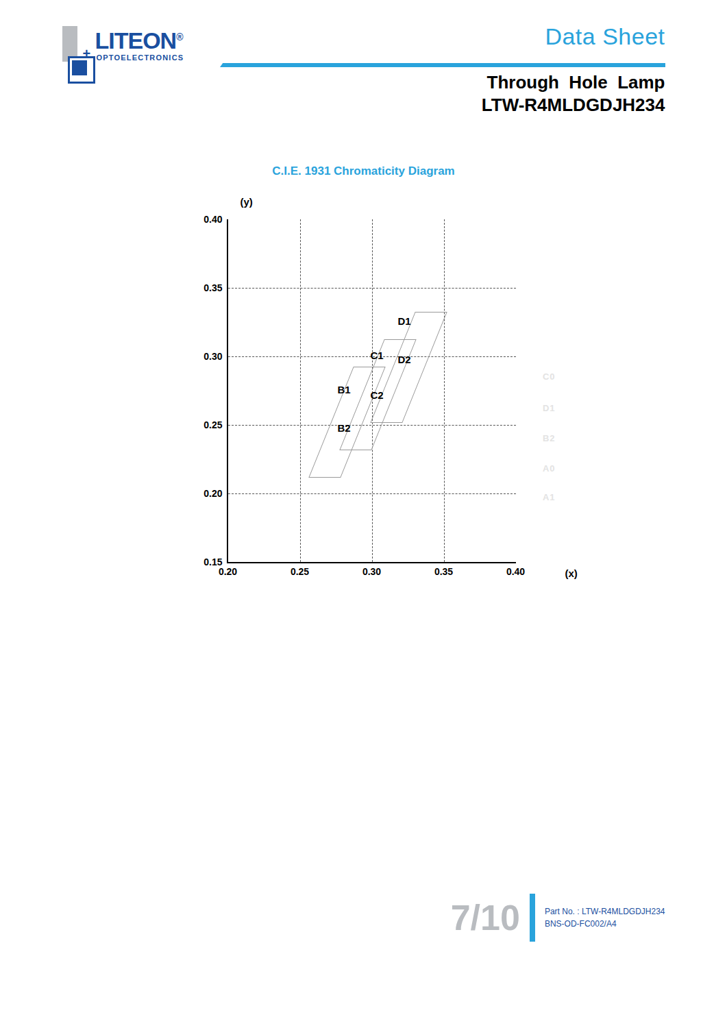LITEON®
OPTOELECTRONICS
+
Data Sheet
Through Hole Lamp
LTW-R4MLDGDJH234
C.I.E. 1931 Chromaticity Diagram
(y)
(x)
0.40
0.35
0.30
0.25
0.20
0.15
0.20
0.25
0.30
0.35
0.40
D1
D2
C1
C2
B1
B2
C0
D1
B2
A0
A1
7/10
Part No. : LTW-R4MLDGDJH234
BNS-OD-FC002/A4